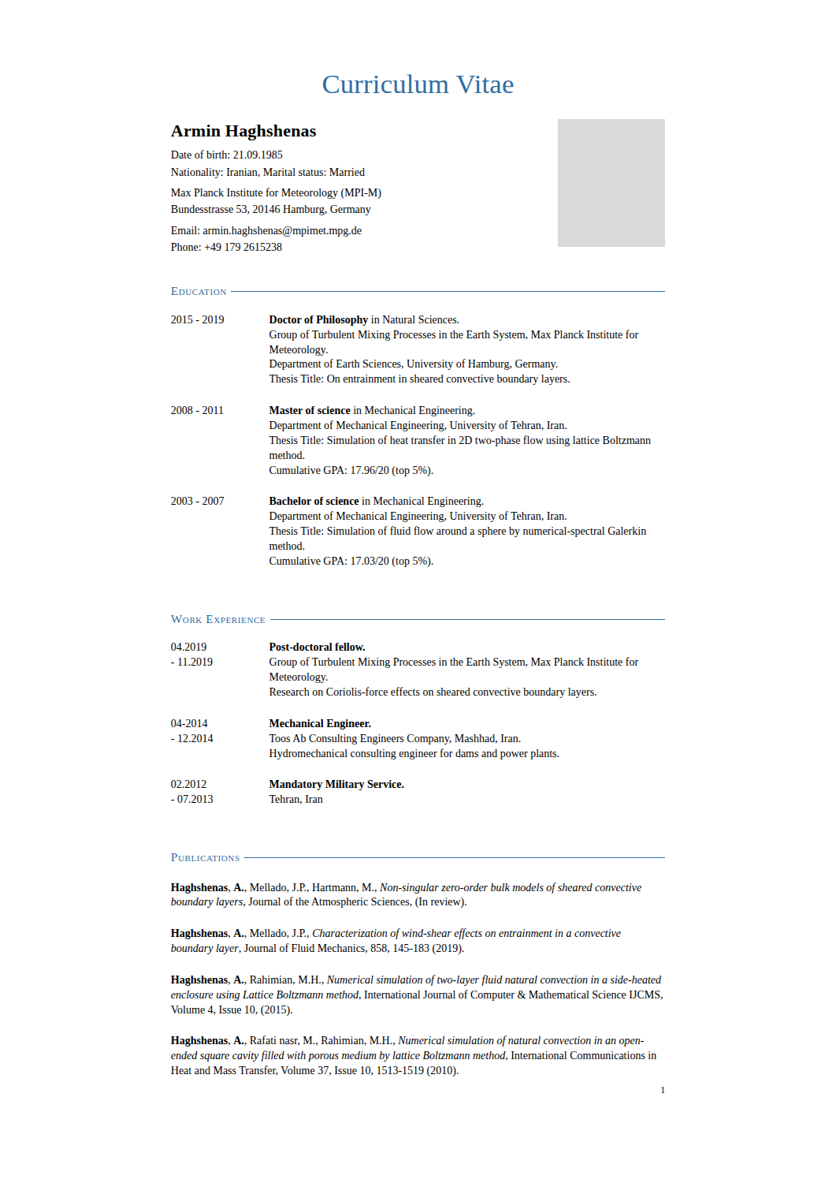Curriculum Vitae
Armin Haghshenas
Date of birth: 21.09.1985
Nationality: Iranian, Marital status: Married
Max Planck Institute for Meteorology (MPI-M)
Bundesstrasse 53, 20146 Hamburg, Germany
Email: armin.haghshenas@mpimet.mpg.de
Phone: +49 179 2615238
Education
| 2015 - 2019 | Doctor of Philosophy in Natural Sciences. Group of Turbulent Mixing Processes in the Earth System, Max Planck Institute for Meteorology. Department of Earth Sciences, University of Hamburg, Germany. Thesis Title: On entrainment in sheared convective boundary layers. |
| 2008 - 2011 | Master of science in Mechanical Engineering. Department of Mechanical Engineering, University of Tehran, Iran. Thesis Title: Simulation of heat transfer in 2D two-phase flow using lattice Boltzmann method. Cumulative GPA: 17.96/20 (top 5%). |
| 2003 - 2007 | Bachelor of science in Mechanical Engineering. Department of Mechanical Engineering, University of Tehran, Iran. Thesis Title: Simulation of fluid flow around a sphere by numerical-spectral Galerkin method. Cumulative GPA: 17.03/20 (top 5%). |
Work Experience
| 04.2019 - 11.2019 | Post-doctoral fellow. Group of Turbulent Mixing Processes in the Earth System, Max Planck Institute for Meteorology. Research on Coriolis-force effects on sheared convective boundary layers. |
| 04-2014 - 12.2014 | Mechanical Engineer. Toos Ab Consulting Engineers Company, Mashhad, Iran. Hydromechanical consulting engineer for dams and power plants. |
| 02.2012 - 07.2013 | Mandatory Military Service. Tehran, Iran |
Publications
Haghshenas, A., Mellado, J.P., Hartmann, M., Non-singular zero-order bulk models of sheared convective boundary layers, Journal of the Atmospheric Sciences, (In review).
Haghshenas, A., Mellado, J.P., Characterization of wind-shear effects on entrainment in a convective boundary layer, Journal of Fluid Mechanics, 858, 145-183 (2019).
Haghshenas, A., Rahimian, M.H., Numerical simulation of two-layer fluid natural convection in a side-heated enclosure using Lattice Boltzmann method, International Journal of Computer & Mathematical Science IJCMS, Volume 4, Issue 10, (2015).
Haghshenas, A., Rafati nasr, M., Rahimian, M.H., Numerical simulation of natural convection in an open-ended square cavity filled with porous medium by lattice Boltzmann method, International Communications in Heat and Mass Transfer, Volume 37, Issue 10, 1513-1519 (2010).
1